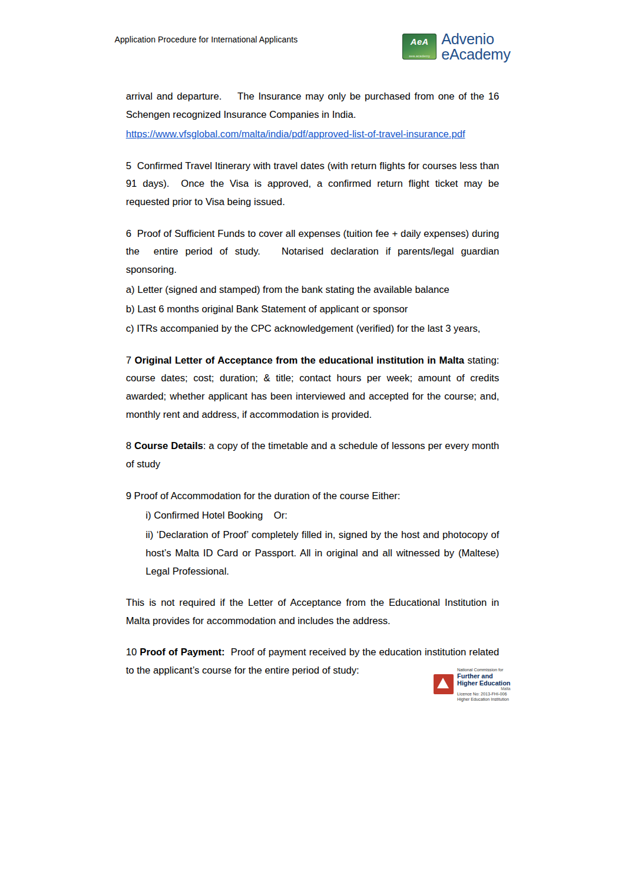Application Procedure for International Applicants
AeA
aea.academy
Advenio
eAcademy
arrival and departure. The Insurance may only be purchased from one of the 16 Schengen recognized Insurance Companies in India.
https://www.vfsglobal.com/malta/india/pdf/approved-list-of-travel-insurance.pdf
5 Confirmed Travel Itinerary with travel dates (with return flights for courses less than 91 days). Once the Visa is approved, a confirmed return flight ticket may be requested prior to Visa being issued.
6 Proof of Sufficient Funds to cover all expenses (tuition fee + daily expenses) during the entire period of study. Notarised declaration if parents/legal guardian sponsoring.
a) Letter (signed and stamped) from the bank stating the available balance
b) Last 6 months original Bank Statement of applicant or sponsor
c) ITRs accompanied by the CPC acknowledgement (verified) for the last 3 years,
7 Original Letter of Acceptance from the educational institution in Malta stating: course dates; cost; duration; & title; contact hours per week; amount of credits awarded; whether applicant has been interviewed and accepted for the course; and, monthly rent and address, if accommodation is provided.
8 Course Details: a copy of the timetable and a schedule of lessons per every month of study
9 Proof of Accommodation for the duration of the course Either:
i) Confirmed Hotel Booking Or:
ii) ‘Declaration of Proof’ completely filled in, signed by the host and photocopy of host’s Malta ID Card or Passport. All in original and all witnessed by (Maltese) Legal Professional.
This is not required if the Letter of Acceptance from the Educational Institution in Malta provides for accommodation and includes the address.
10 Proof of Payment: Proof of payment received by the education institution related to the applicant’s course for the entire period of study:
National Commission for Further and Higher Education Malta Licence No: 2013-FHI-006 Higher Education Institution